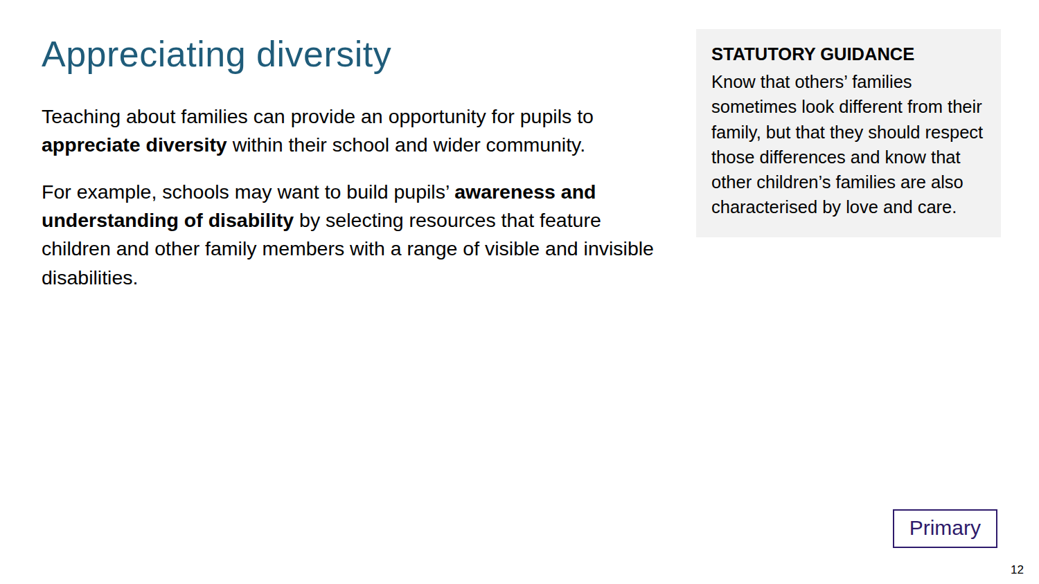Appreciating diversity
Teaching about families can provide an opportunity for pupils to appreciate diversity within their school and wider community.
For example, schools may want to build pupils’ awareness and understanding of disability by selecting resources that feature children and other family members with a range of visible and invisible disabilities.
STATUTORY GUIDANCE
Know that others’ families sometimes look different from their family, but that they should respect those differences and know that other children’s families are also characterised by love and care.
Primary
12